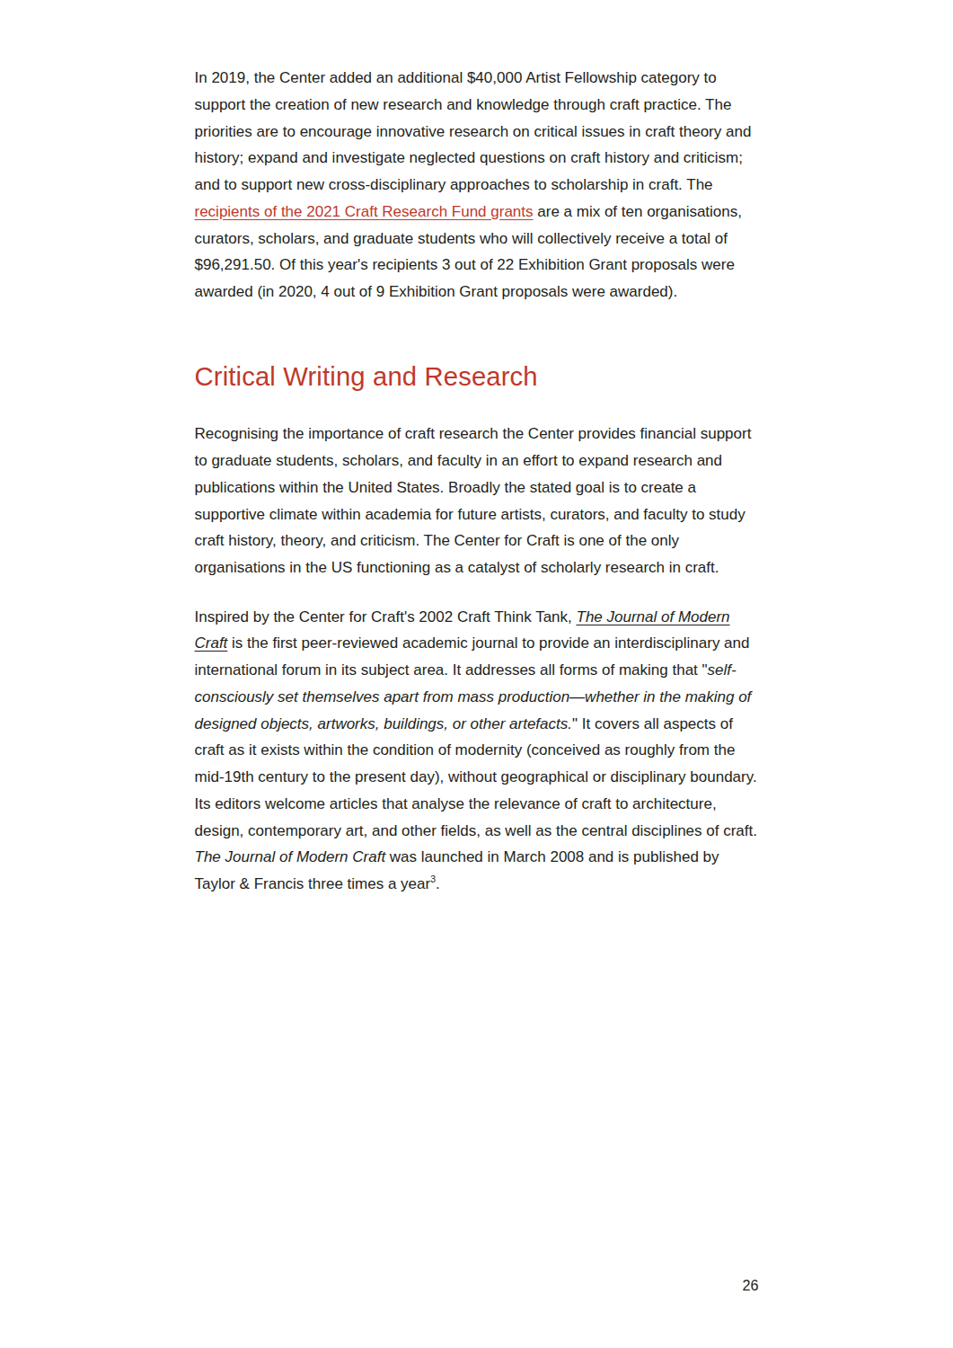In 2019, the Center added an additional $40,000 Artist Fellowship category to support the creation of new research and knowledge through craft practice. The priorities are to encourage innovative research on critical issues in craft theory and history; expand and investigate neglected questions on craft history and criticism; and to support new cross-disciplinary approaches to scholarship in craft. The recipients of the 2021 Craft Research Fund grants are a mix of ten organisations, curators, scholars, and graduate students who will collectively receive a total of $96,291.50. Of this year's recipients 3 out of 22 Exhibition Grant proposals were awarded (in 2020, 4 out of 9 Exhibition Grant proposals were awarded).
Critical Writing and Research
Recognising the importance of craft research the Center provides financial support to graduate students, scholars, and faculty in an effort to expand research and publications within the United States. Broadly the stated goal is to create a supportive climate within academia for future artists, curators, and faculty to study craft history, theory, and criticism. The Center for Craft is one of the only organisations in the US functioning as a catalyst of scholarly research in craft.
Inspired by the Center for Craft's 2002 Craft Think Tank, The Journal of Modern Craft is the first peer-reviewed academic journal to provide an interdisciplinary and international forum in its subject area. It addresses all forms of making that "self-consciously set themselves apart from mass production—whether in the making of designed objects, artworks, buildings, or other artefacts." It covers all aspects of craft as it exists within the condition of modernity (conceived as roughly from the mid-19th century to the present day), without geographical or disciplinary boundary. Its editors welcome articles that analyse the relevance of craft to architecture, design, contemporary art, and other fields, as well as the central disciplines of craft. The Journal of Modern Craft was launched in March 2008 and is published by Taylor & Francis three times a year3.
26